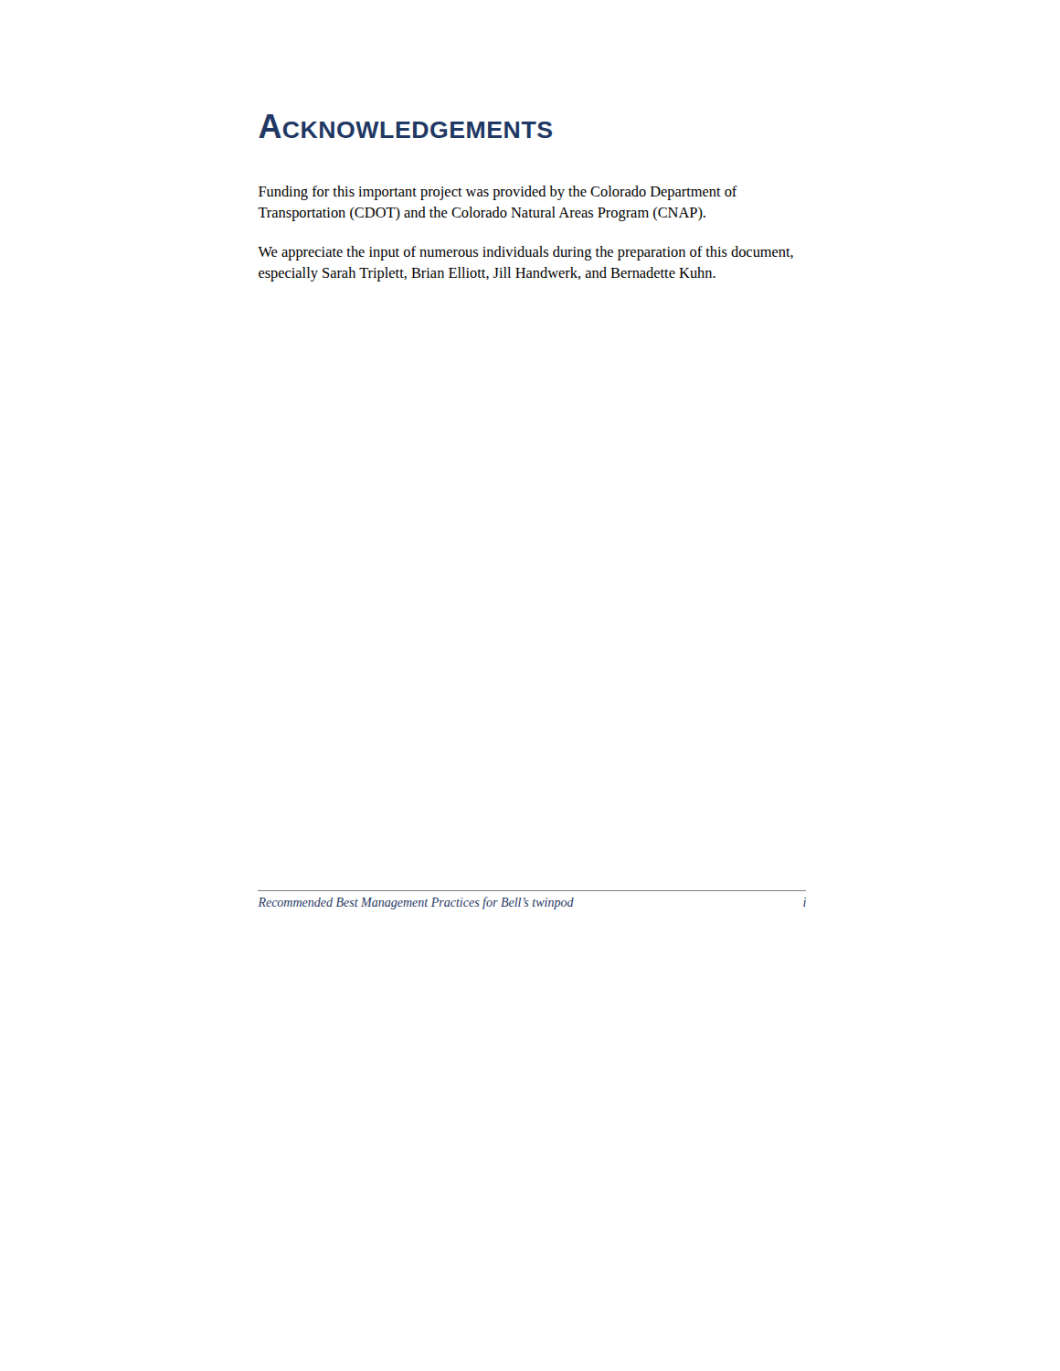ACKNOWLEDGEMENTS
Funding for this important project was provided by the Colorado Department of Transportation (CDOT) and the Colorado Natural Areas Program (CNAP).
We appreciate the input of numerous individuals during the preparation of this document, especially Sarah Triplett, Brian Elliott, Jill Handwerk, and Bernadette Kuhn.
Recommended Best Management Practices for Bell’s twinpod i